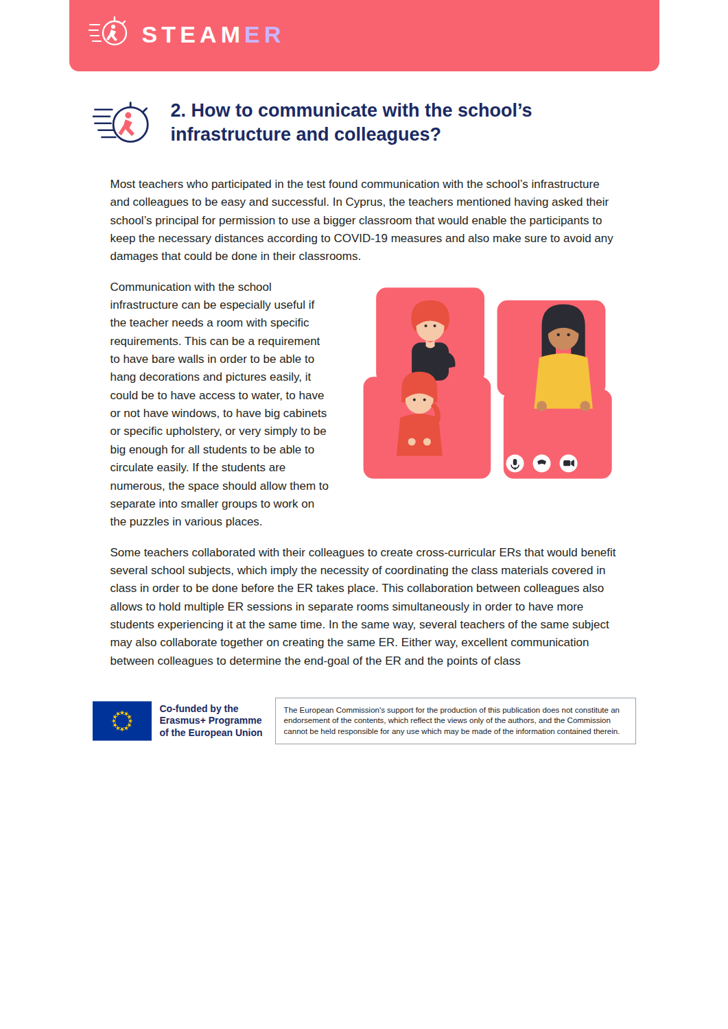STEAMER
2. How to communicate with the school’s infrastructure and colleagues?
Most teachers who participated in the test found communication with the school’s infrastructure and colleagues to be easy and successful. In Cyprus, the teachers mentioned having asked their school’s principal for permission to use a bigger classroom that would enable the participants to keep the necessary distances according to COVID-19 measures and also make sure to avoid any damages that could be done in their classrooms.
Communication with the school infrastructure can be especially useful if the teacher needs a room with specific requirements. This can be a requirement to have bare walls in order to be able to hang decorations and pictures easily, it could be to have access to water, to have or not have windows, to have big cabinets or specific upholstery, or very simply to be big enough for all students to be able to circulate easily. If the students are numerous, the space should allow them to separate into smaller groups to work on the puzzles in various places.
Some teachers collaborated with their colleagues to create cross-curricular ERs that would benefit several school subjects, which imply the necessity of coordinating the class materials covered in class in order to be done before the ER takes place. This collaboration between colleagues also allows to hold multiple ER sessions in separate rooms simultaneously in order to have more students experiencing it at the same time. In the same way, several teachers of the same subject may also collaborate together on creating the same ER. Either way, excellent communication between colleagues to determine the end-goal of the ER and the points of class
Co-funded by the
Erasmus+ Programme
of the European Union
The European Commission's support for the production of this publication does not constitute an endorsement of the contents, which reflect the views only of the authors, and the Commission cannot be held responsible for any use which may be made of the information contained therein.